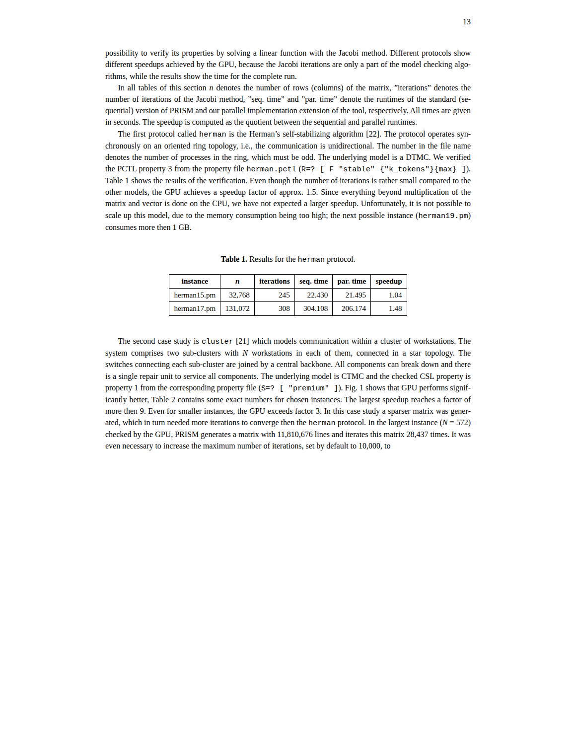13
possibility to verify its properties by solving a linear function with the Jacobi method. Different protocols show different speedups achieved by the GPU, because the Jacobi iterations are only a part of the model checking algorithms, while the results show the time for the complete run.
In all tables of this section n denotes the number of rows (columns) of the matrix, ”iterations” denotes the number of iterations of the Jacobi method, ”seq. time” and ”par. time” denote the runtimes of the standard (sequential) version of PRISM and our parallel implementation extension of the tool, respectively. All times are given in seconds. The speedup is computed as the quotient between the sequential and parallel runtimes.
The first protocol called herman is the Herman’s self-stabilizing algorithm [22]. The protocol operates synchronously on an oriented ring topology, i.e., the communication is unidirectional. The number in the file name denotes the number of processes in the ring, which must be odd. The underlying model is a DTMC. We verified the PCTL property 3 from the property file herman.pctl (R=? [ F "stable" {"k_tokens"}{max} ]). Table 1 shows the results of the verification. Even though the number of iterations is rather small compared to the other models, the GPU achieves a speedup factor of approx. 1.5. Since everything beyond multiplication of the matrix and vector is done on the CPU, we have not expected a larger speedup. Unfortunately, it is not possible to scale up this model, due to the memory consumption being too high; the next possible instance (herman19.pm) consumes more then 1 GB.
Table 1. Results for the herman protocol.
| instance | n | iterations | seq. time | par. time | speedup |
| --- | --- | --- | --- | --- | --- |
| herman15.pm | 32,768 | 245 | 22.430 | 21.495 | 1.04 |
| herman17.pm | 131,072 | 308 | 304.108 | 206.174 | 1.48 |
The second case study is cluster [21] which models communication within a cluster of workstations. The system comprises two sub-clusters with N workstations in each of them, connected in a star topology. The switches connecting each sub-cluster are joined by a central backbone. All components can break down and there is a single repair unit to service all components. The underlying model is CTMC and the checked CSL property is property 1 from the corresponding property file (S=? [ "premium" ]). Fig. 1 shows that GPU performs significantly better, Table 2 contains some exact numbers for chosen instances. The largest speedup reaches a factor of more then 9. Even for smaller instances, the GPU exceeds factor 3. In this case study a sparser matrix was generated, which in turn needed more iterations to converge then the herman protocol. In the largest instance (N = 572) checked by the GPU, PRISM generates a matrix with 11,810,676 lines and iterates this matrix 28,437 times. It was even necessary to increase the maximum number of iterations, set by default to 10,000, to